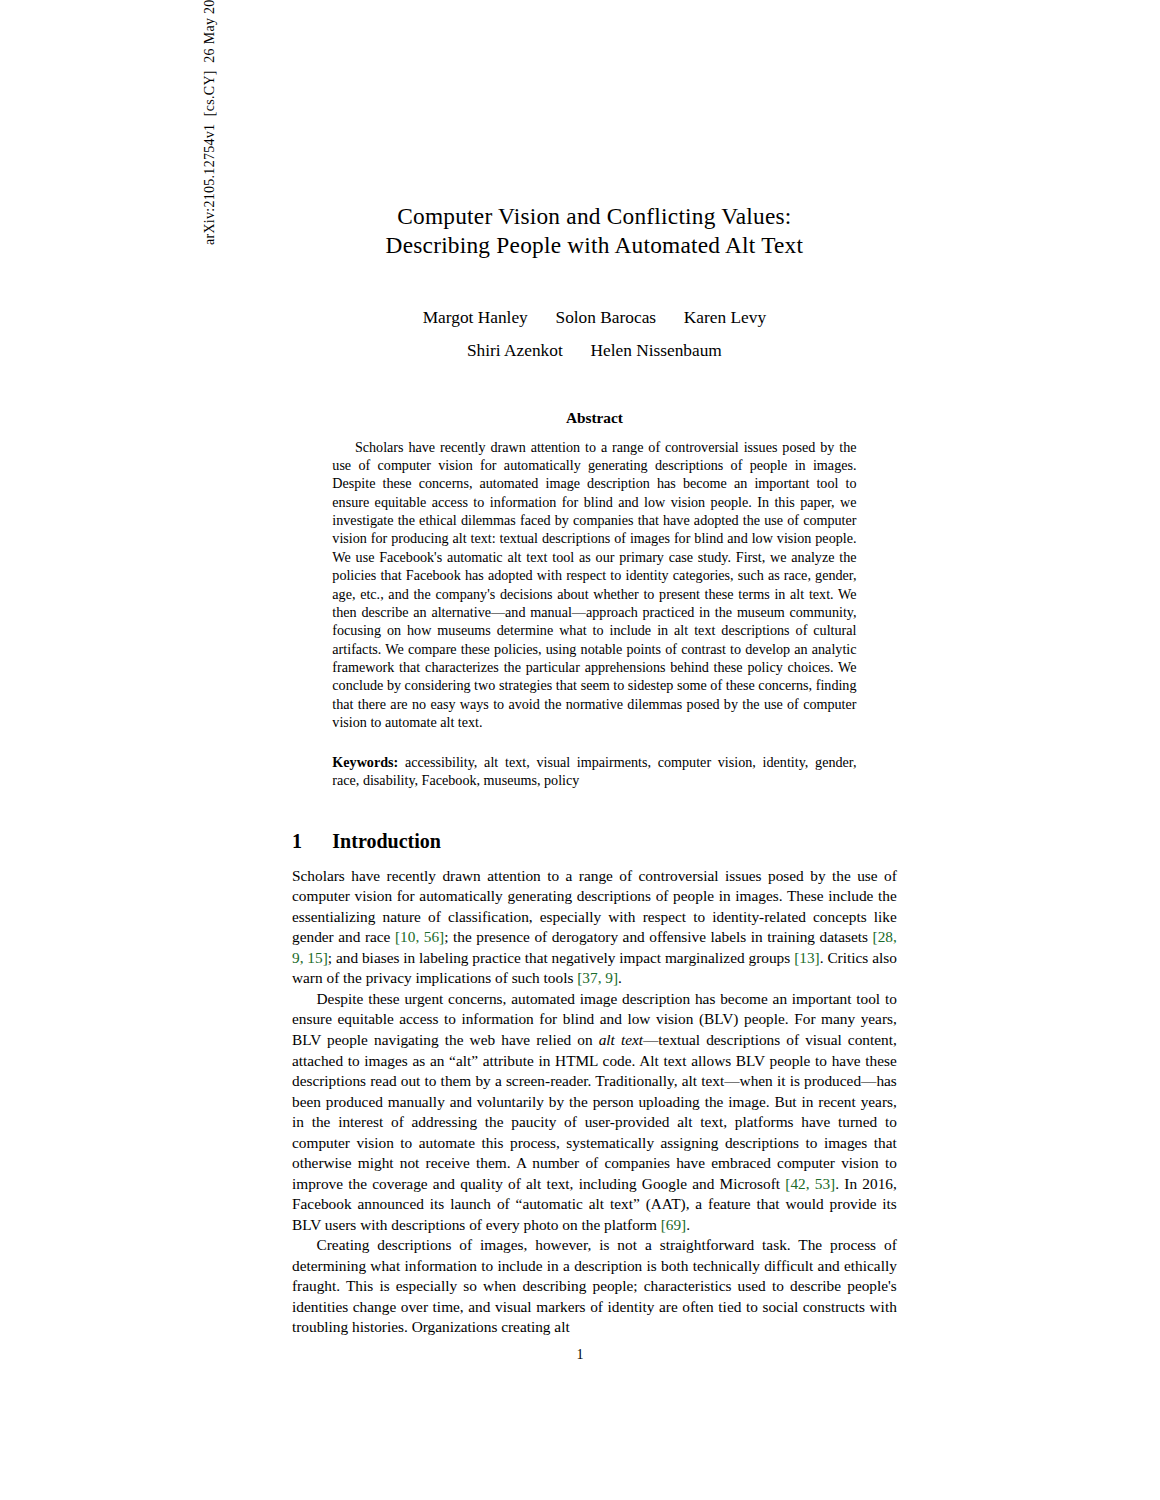arXiv:2105.12754v1 [cs.CY] 26 May 2021
Computer Vision and Conflicting Values:
Describing People with Automated Alt Text
Margot Hanley Solon Barocas Karen Levy Shiri Azenkot Helen Nissenbaum
Abstract
Scholars have recently drawn attention to a range of controversial issues posed by the use of computer vision for automatically generating descriptions of people in images. Despite these concerns, automated image description has become an important tool to ensure equitable access to information for blind and low vision people. In this paper, we investigate the ethical dilemmas faced by companies that have adopted the use of computer vision for producing alt text: textual descriptions of images for blind and low vision people. We use Facebook's automatic alt text tool as our primary case study. First, we analyze the policies that Facebook has adopted with respect to identity categories, such as race, gender, age, etc., and the company's decisions about whether to present these terms in alt text. We then describe an alternative—and manual—approach practiced in the museum community, focusing on how museums determine what to include in alt text descriptions of cultural artifacts. We compare these policies, using notable points of contrast to develop an analytic framework that characterizes the particular apprehensions behind these policy choices. We conclude by considering two strategies that seem to sidestep some of these concerns, finding that there are no easy ways to avoid the normative dilemmas posed by the use of computer vision to automate alt text.
Keywords: accessibility, alt text, visual impairments, computer vision, identity, gender, race, disability, Facebook, museums, policy
1 Introduction
Scholars have recently drawn attention to a range of controversial issues posed by the use of computer vision for automatically generating descriptions of people in images. These include the essentializing nature of classification, especially with respect to identity-related concepts like gender and race [10, 56]; the presence of derogatory and offensive labels in training datasets [28, 9, 15]; and biases in labeling practice that negatively impact marginalized groups [13]. Critics also warn of the privacy implications of such tools [37, 9].
Despite these urgent concerns, automated image description has become an important tool to ensure equitable access to information for blind and low vision (BLV) people. For many years, BLV people navigating the web have relied on alt text—textual descriptions of visual content, attached to images as an “alt” attribute in HTML code. Alt text allows BLV people to have these descriptions read out to them by a screen-reader. Traditionally, alt text—when it is produced—has been produced manually and voluntarily by the person uploading the image. But in recent years, in the interest of addressing the paucity of user-provided alt text, platforms have turned to computer vision to automate this process, systematically assigning descriptions to images that otherwise might not receive them. A number of companies have embraced computer vision to improve the coverage and quality of alt text, including Google and Microsoft [42, 53]. In 2016, Facebook announced its launch of “automatic alt text” (AAT), a feature that would provide its BLV users with descriptions of every photo on the platform [69].
Creating descriptions of images, however, is not a straightforward task. The process of determining what information to include in a description is both technically difficult and ethically fraught. This is especially so when describing people; characteristics used to describe people's identities change over time, and visual markers of identity are often tied to social constructs with troubling histories. Organizations creating alt
1